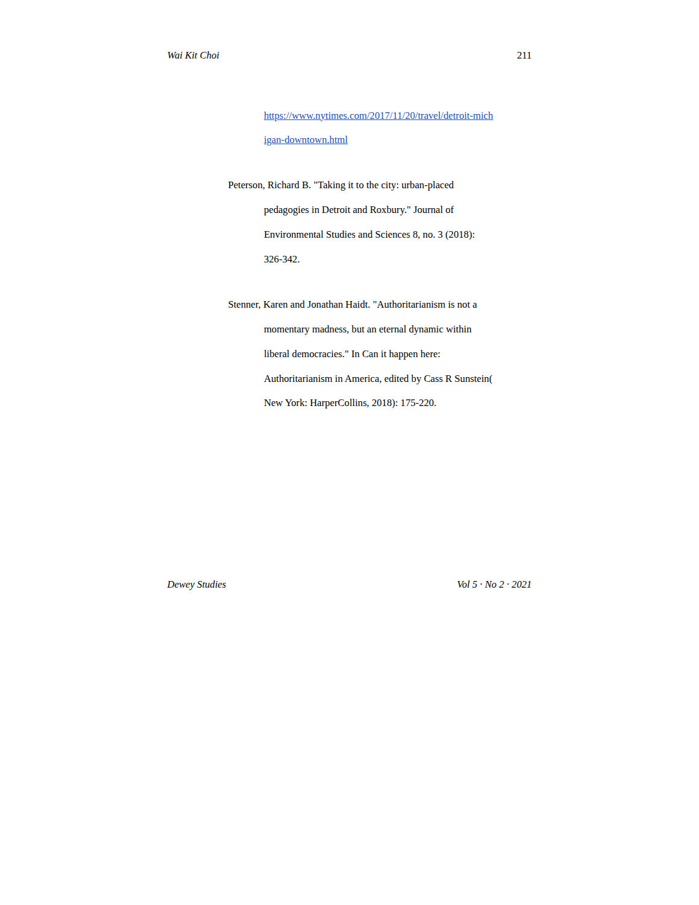Wai Kit Choi 211
https://www.nytimes.com/2017/11/20/travel/detroit-michigan-downtown.html
Peterson, Richard B. "Taking it to the city: urban-placed pedagogies in Detroit and Roxbury." Journal of Environmental Studies and Sciences 8, no. 3 (2018): 326-342.
Stenner, Karen and Jonathan Haidt. "Authoritarianism is not a momentary madness, but an eternal dynamic within liberal democracies." In Can it happen here: Authoritarianism in America, edited by Cass R Sunstein( New York: HarperCollins, 2018): 175-220.
Dewey Studies Vol 5 · No 2 · 2021